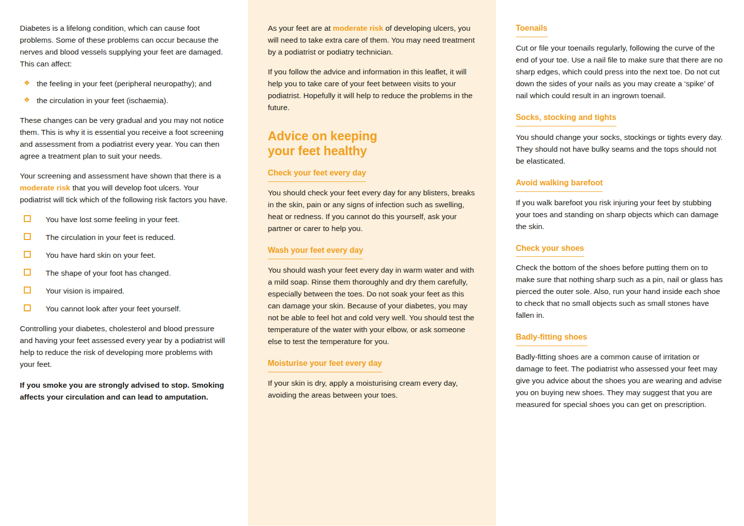Diabetes is a lifelong condition, which can cause foot problems. Some of these problems can occur because the nerves and blood vessels supplying your feet are damaged. This can affect:
the feeling in your feet (peripheral neuropathy); and
the circulation in your feet (ischaemia).
These changes can be very gradual and you may not notice them. This is why it is essential you receive a foot screening and assessment from a podiatrist every year. You can then agree a treatment plan to suit your needs.
Your screening and assessment have shown that there is a moderate risk that you will develop foot ulcers. Your podiatrist will tick which of the following risk factors you have.
You have lost some feeling in your feet.
The circulation in your feet is reduced.
You have hard skin on your feet.
The shape of your foot has changed.
Your vision is impaired.
You cannot look after your feet yourself.
Controlling your diabetes, cholesterol and blood pressure and having your feet assessed every year by a podiatrist will help to reduce the risk of developing more problems with your feet.
If you smoke you are strongly advised to stop. Smoking affects your circulation and can lead to amputation.
As your feet are at moderate risk of developing ulcers, you will need to take extra care of them. You may need treatment by a podiatrist or podiatry technician.
If you follow the advice and information in this leaflet, it will help you to take care of your feet between visits to your podiatrist. Hopefully it will help to reduce the problems in the future.
Advice on keeping
your feet healthy
Check your feet every day
You should check your feet every day for any blisters, breaks in the skin, pain or any signs of infection such as swelling, heat or redness. If you cannot do this yourself, ask your partner or carer to help you.
Wash your feet every day
You should wash your feet every day in warm water and with a mild soap. Rinse them thoroughly and dry them carefully, especially between the toes. Do not soak your feet as this can damage your skin. Because of your diabetes, you may not be able to feel hot and cold very well. You should test the temperature of the water with your elbow, or ask someone else to test the temperature for you.
Moisturise your feet every day
If your skin is dry, apply a moisturising cream every day, avoiding the areas between your toes.
Toenails
Cut or file your toenails regularly, following the curve of the end of your toe. Use a nail file to make sure that there are no sharp edges, which could press into the next toe. Do not cut down the sides of your nails as you may create a ‘spike’ of nail which could result in an ingrown toenail.
Socks, stocking and tights
You should change your socks, stockings or tights every day. They should not have bulky seams and the tops should not be elasticated.
Avoid walking barefoot
If you walk barefoot you risk injuring your feet by stubbing your toes and standing on sharp objects which can damage the skin.
Check your shoes
Check the bottom of the shoes before putting them on to make sure that nothing sharp such as a pin, nail or glass has pierced the outer sole. Also, run your hand inside each shoe to check that no small objects such as small stones have fallen in.
Badly-fitting shoes
Badly-fitting shoes are a common cause of irritation or damage to feet. The podiatrist who assessed your feet may give you advice about the shoes you are wearing and advise you on buying new shoes. They may suggest that you are measured for special shoes you can get on prescription.